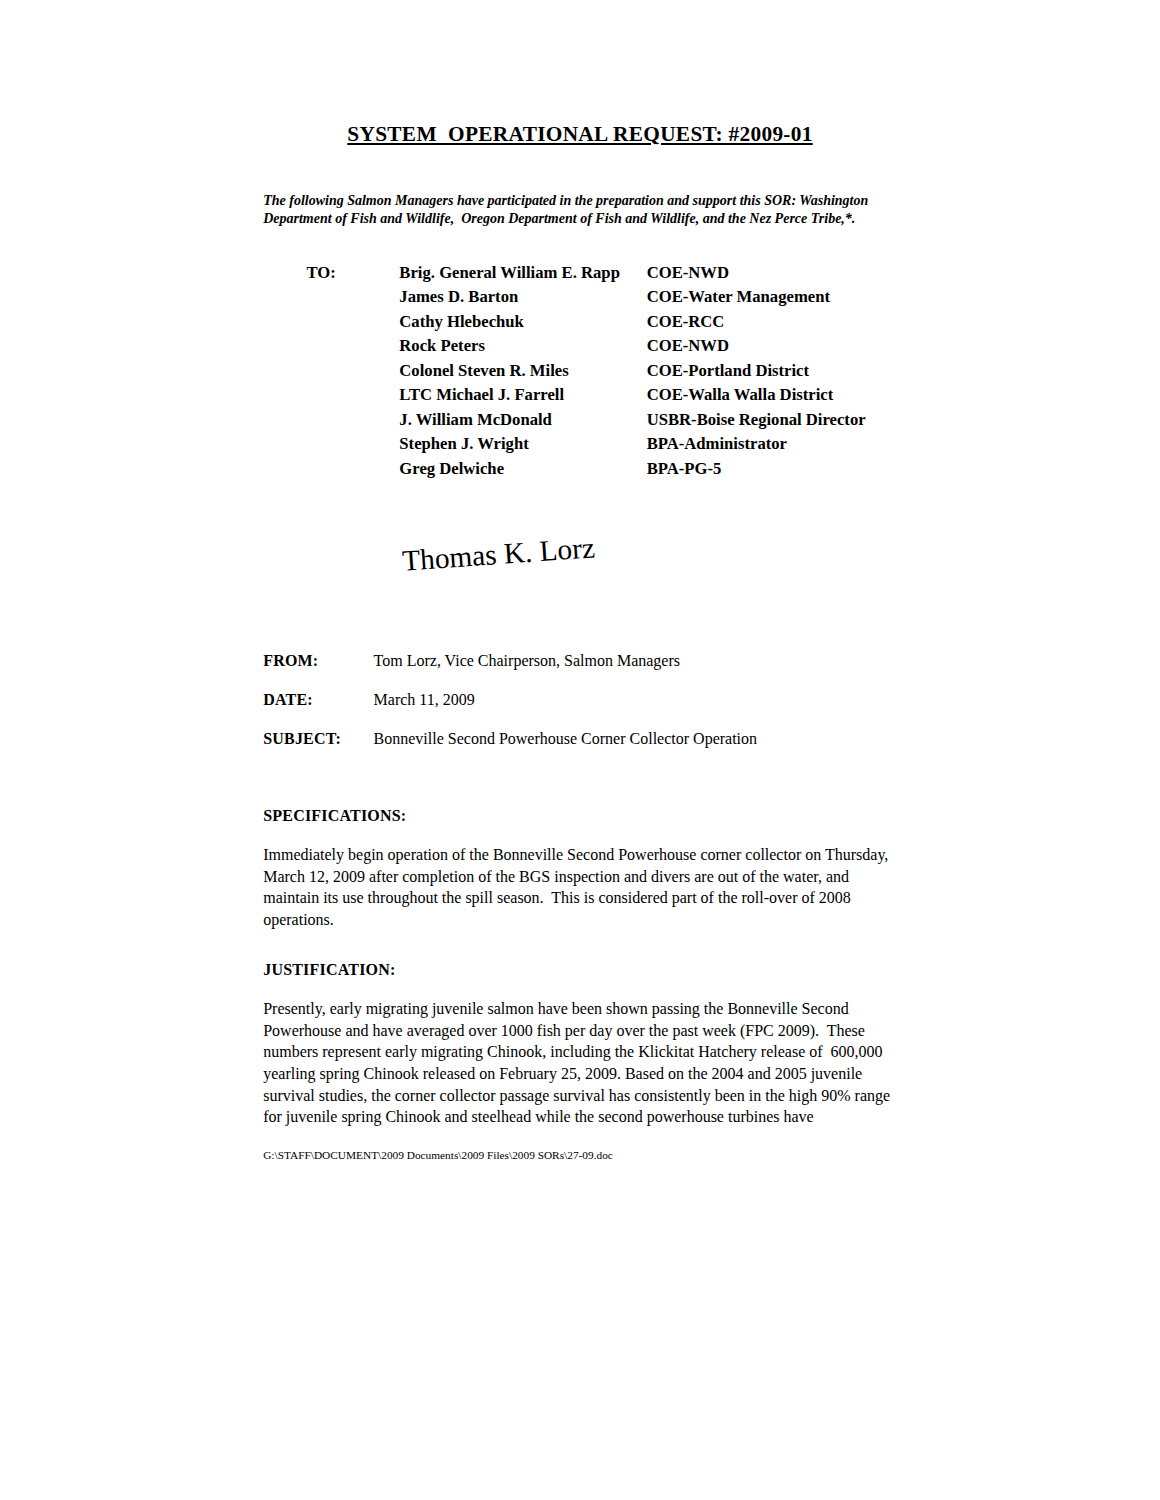SYSTEM OPERATIONAL REQUEST: #2009-01
The following Salmon Managers have participated in the preparation and support this SOR: Washington Department of Fish and Wildlife, Oregon Department of Fish and Wildlife, and the Nez Perce Tribe,*.
| TO: | Brig. General William E. Rapp | COE-NWD |
| | James D. Barton | COE-Water Management |
| | Cathy Hlebechuk | COE-RCC |
| | Rock Peters | COE-NWD |
| | Colonel Steven R. Miles | COE-Portland District |
| | LTC Michael J. Farrell | COE-Walla Walla District |
| | J. William McDonald | USBR-Boise Regional Director |
| | Stephen J. Wright | BPA-Administrator |
| | Greg Delwiche | BPA-PG-5 |
Thomas K. Lorz
| FROM: | Tom Lorz, Vice Chairperson, Salmon Managers |
| DATE: | March 11, 2009 |
| SUBJECT: | Bonneville Second Powerhouse Corner Collector Operation |
SPECIFICATIONS:
Immediately begin operation of the Bonneville Second Powerhouse corner collector on Thursday, March 12, 2009 after completion of the BGS inspection and divers are out of the water, and maintain its use throughout the spill season. This is considered part of the roll-over of 2008 operations.
JUSTIFICATION:
Presently, early migrating juvenile salmon have been shown passing the Bonneville Second Powerhouse and have averaged over 1000 fish per day over the past week (FPC 2009). These numbers represent early migrating Chinook, including the Klickitat Hatchery release of 600,000 yearling spring Chinook released on February 25, 2009. Based on the 2004 and 2005 juvenile survival studies, the corner collector passage survival has consistently been in the high 90% range for juvenile spring Chinook and steelhead while the second powerhouse turbines have
G:\STAFF\DOCUMENT\2009 Documents\2009 Files\2009 SORs\27-09.doc